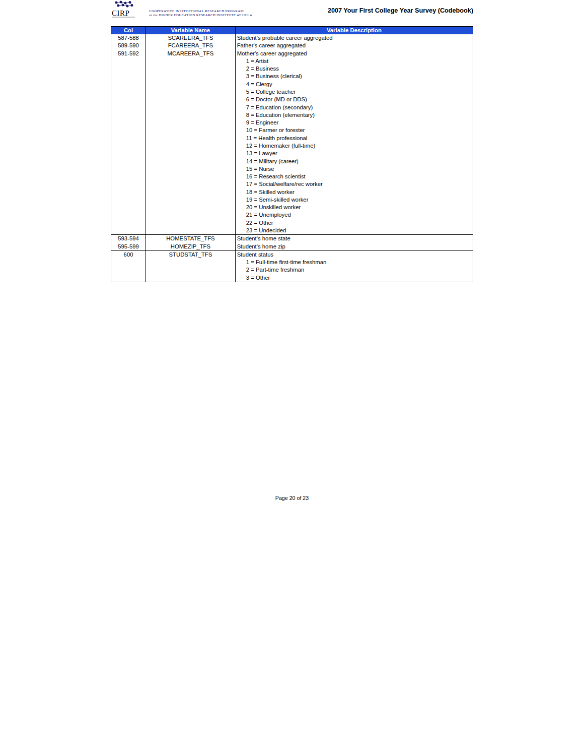CIRP
COOPERATIVE INSTITUTIONAL RESEARCH PROGRAM at the HIGHER EDUCATION RESEARCH INSTITUTE AT UCLA
2007 Your First College Year Survey (Codebook)
| Col | Variable Name | Variable Description |
| --- | --- | --- |
| 587-588 | SCAREERA_TFS | Student's probable career aggregated |
| 589-590 | FCAREERA_TFS | Father's career aggregated |
| 591-592 | MCAREERA_TFS | Mother's career aggregated |
| | | 1 = Artist |
| | | 2 = Business |
| | | 3 = Business (clerical) |
| | | 4 = Clergy |
| | | 5 = College teacher |
| | | 6 = Doctor (MD or DDS) |
| | | 7 = Education (secondary) |
| | | 8 = Education (elementary) |
| | | 9 = Engineer |
| | | 10 = Farmer or forester |
| | | 11 = Health professional |
| | | 12 = Homemaker (full-time) |
| | | 13 = Lawyer |
| | | 14 = Military (career) |
| | | 15 = Nurse |
| | | 16 = Research scientist |
| | | 17 = Social/welfare/rec worker |
| | | 18 = Skilled worker |
| | | 19 = Semi-skilled worker |
| | | 20 = Unskilled worker |
| | | 21 = Unemployed |
| | | 22 = Other |
| | | 23 = Undecided |
| 593-594 | HOMESTATE_TFS | Student's home state |
| 595-599 | HOMEZIP_TFS | Student's home zip |
| 600 | STUDSTAT_TFS | Student status |
| | | 1 = Full-time first-time freshman |
| | | 2 = Part-time freshman |
| | | 3 = Other |
Page 20 of 23